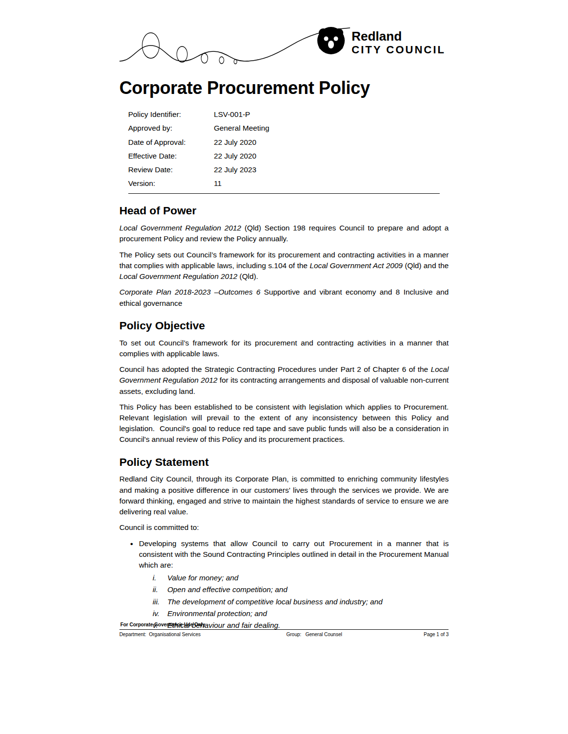Redland CITY COUNCIL
Corporate Procurement Policy
| Policy Identifier: | LSV-001-P |
| Approved by: | General Meeting |
| Date of Approval: | 22 July 2020 |
| Effective Date: | 22 July 2020 |
| Review Date: | 22 July 2023 |
| Version: | 11 |
Head of Power
Local Government Regulation 2012 (Qld) Section 198 requires Council to prepare and adopt a procurement Policy and review the Policy annually.
The Policy sets out Council’s framework for its procurement and contracting activities in a manner that complies with applicable laws, including s.104 of the Local Government Act 2009 (Qld) and the Local Government Regulation 2012 (Qld).
Corporate Plan 2018-2023 –Outcomes 6 Supportive and vibrant economy and 8 Inclusive and ethical governance
Policy Objective
To set out Council’s framework for its procurement and contracting activities in a manner that complies with applicable laws.
Council has adopted the Strategic Contracting Procedures under Part 2 of Chapter 6 of the Local Government Regulation 2012 for its contracting arrangements and disposal of valuable non-current assets, excluding land.
This Policy has been established to be consistent with legislation which applies to Procurement. Relevant legislation will prevail to the extent of any inconsistency between this Policy and legislation. Council's goal to reduce red tape and save public funds will also be a consideration in Council's annual review of this Policy and its procurement practices.
Policy Statement
Redland City Council, through its Corporate Plan, is committed to enriching community lifestyles and making a positive difference in our customers’ lives through the services we provide. We are forward thinking, engaged and strive to maintain the highest standards of service to ensure we are delivering real value.
Council is committed to:
Developing systems that allow Council to carry out Procurement in a manner that is consistent with the Sound Contracting Principles outlined in detail in the Procurement Manual which are:
Value for money; and
Open and effective competition; and
The development of competitive local business and industry; and
Environmental protection; and
Ethical behaviour and fair dealing.
For Corporate Governance Use Only
| Department: Organisational Services | Group: General Counsel | Page 1 of 3 |